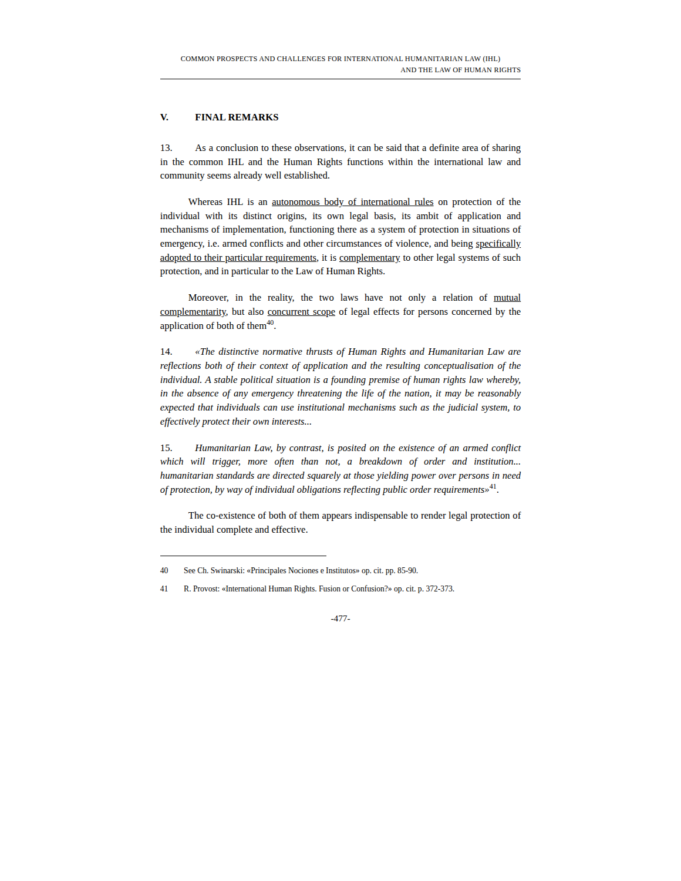COMMON PROSPECTS AND CHALLENGES FOR INTERNATIONAL HUMANITARIAN LAW (IHL) AND THE LAW OF HUMAN RIGHTS
V. FINAL REMARKS
13. As a conclusion to these observations, it can be said that a definite area of sharing in the common IHL and the Human Rights functions within the international law and community seems already well established.
Whereas IHL is an autonomous body of international rules on protection of the individual with its distinct origins, its own legal basis, its ambit of application and mechanisms of implementation, functioning there as a system of protection in situations of emergency, i.e. armed conflicts and other circumstances of violence, and being specifically adopted to their particular requirements, it is complementary to other legal systems of such protection, and in particular to the Law of Human Rights.
Moreover, in the reality, the two laws have not only a relation of mutual complementarity, but also concurrent scope of legal effects for persons concerned by the application of both of them40.
14.«The distinctive normative thrusts of Human Rights and Humanitarian Law are reflections both of their context of application and the resulting conceptualisation of the individual. A stable political situation is a founding premise of human rights law whereby, in the absence of any emergency threatening the life of the nation, it may be reasonably expected that individuals can use institutional mechanisms such as the judicial system, to effectively protect their own interests...
15. Humanitarian Law, by contrast, is posited on the existence of an armed conflict which will trigger, more often than not, a breakdown of order and institution... humanitarian standards are directed squarely at those yielding power over persons in need of protection, by way of individual obligations reflecting public order requirements»41.
The co-existence of both of them appears indispensable to render legal protection of the individual complete and effective.
40 See Ch. Swinarski: «Principales Nociones e Institutos» op. cit. pp. 85-90.
41 R. Provost: «International Human Rights. Fusion or Confusion?» op. cit. p. 372-373.
-477-